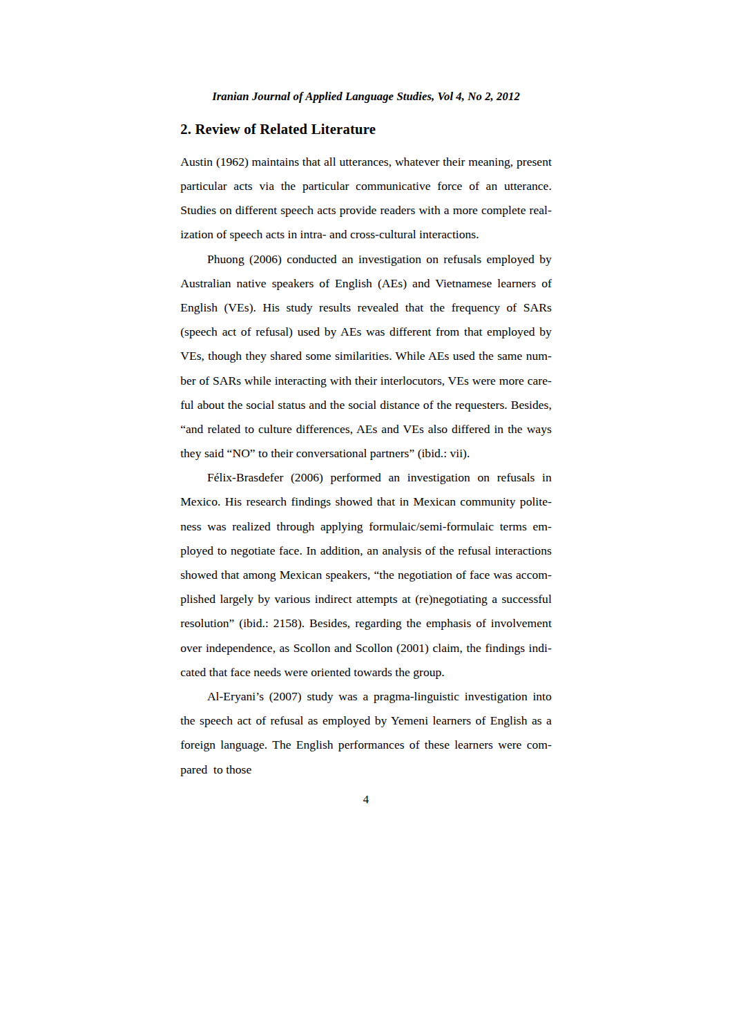Iranian Journal of Applied Language Studies, Vol 4, No 2, 2012
2. Review of Related Literature
Austin (1962) maintains that all utterances, whatever their meaning, present particular acts via the particular communicative force of an utterance. Studies on different speech acts provide readers with a more complete realization of speech acts in intra- and cross-cultural interactions.
Phuong (2006) conducted an investigation on refusals employed by Australian native speakers of English (AEs) and Vietnamese learners of English (VEs). His study results revealed that the frequency of SARs (speech act of refusal) used by AEs was different from that employed by VEs, though they shared some similarities. While AEs used the same number of SARs while interacting with their interlocutors, VEs were more careful about the social status and the social distance of the requesters. Besides, “and related to culture differences, AEs and VEs also differed in the ways they said “NO” to their conversational partners” (ibid.: vii).
Félix-Brasdefer (2006) performed an investigation on refusals in Mexico. His research findings showed that in Mexican community politeness was realized through applying formulaic/semi-formulaic terms employed to negotiate face. In addition, an analysis of the refusal interactions showed that among Mexican speakers, “the negotiation of face was accomplished largely by various indirect attempts at (re)negotiating a successful resolution” (ibid.: 2158). Besides, regarding the emphasis of involvement over independence, as Scollon and Scollon (2001) claim, the findings indicated that face needs were oriented towards the group.
Al-Eryani’s (2007) study was a pragma-linguistic investigation into the speech act of refusal as employed by Yemeni learners of English as a foreign language. The English performances of these learners were compared to those
4